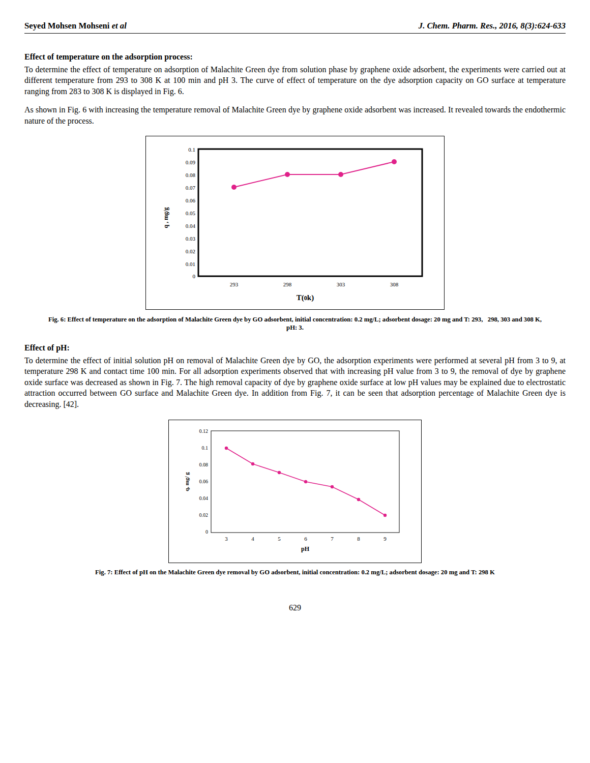Seyed Mohsen Mohseni et al
J. Chem. Pharm. Res., 2016, 8(3):624-633
Effect of temperature on the adsorption process:
To determine the effect of temperature on adsorption of Malachite Green dye from solution phase by graphene oxide adsorbent, the experiments were carried out at different temperature from 293 to 308 K at 100 min and pH 3. The curve of effect of temperature on the dye adsorption capacity on GO surface at temperature ranging from 283 to 308 K is displayed in Fig. 6.
As shown in Fig. 6 with increasing the temperature removal of Malachite Green dye by graphene oxide adsorbent was increased. It revealed towards the endothermic nature of the process.
0.1 0.09 0.08 0.07 0.06 0.05 0.04 0.03 0.02 0.01 0 q , mg/g 293 298 303 308 T(0k)
Fig. 6: Effect of temperature on the adsorption of Malachite Green dye by GO adsorbent, initial concentration: 0.2 mg/L; adsorbent dosage: 20 mg and T: 293, 298, 303 and 308 K, pH: 3.
Effect of pH:
To determine the effect of initial solution pH on removal of Malachite Green dye by GO, the adsorption experiments were performed at several pH from 3 to 9, at temperature 298 K and contact time 100 min. For all adsorption experiments observed that with increasing pH value from 3 to 9, the removal of dye by graphene oxide surface was decreased as shown in Fig. 7. The high removal capacity of dye by graphene oxide surface at low pH values may be explained due to electrostatic attraction occurred between GO surface and Malachite Green dye. In addition from Fig. 7, it can be seen that adsorption percentage of Malachite Green dye is decreasing. [42].
0.12 0.1 0.08 0.06 0.04 0.02 0 q, mg/ g 3 4 5 6 7 8 9 pH
Fig. 7: Effect of pH on the Malachite Green dye removal by GO adsorbent, initial concentration: 0.2 mg/L; adsorbent dosage: 20 mg and T: 298 K
629